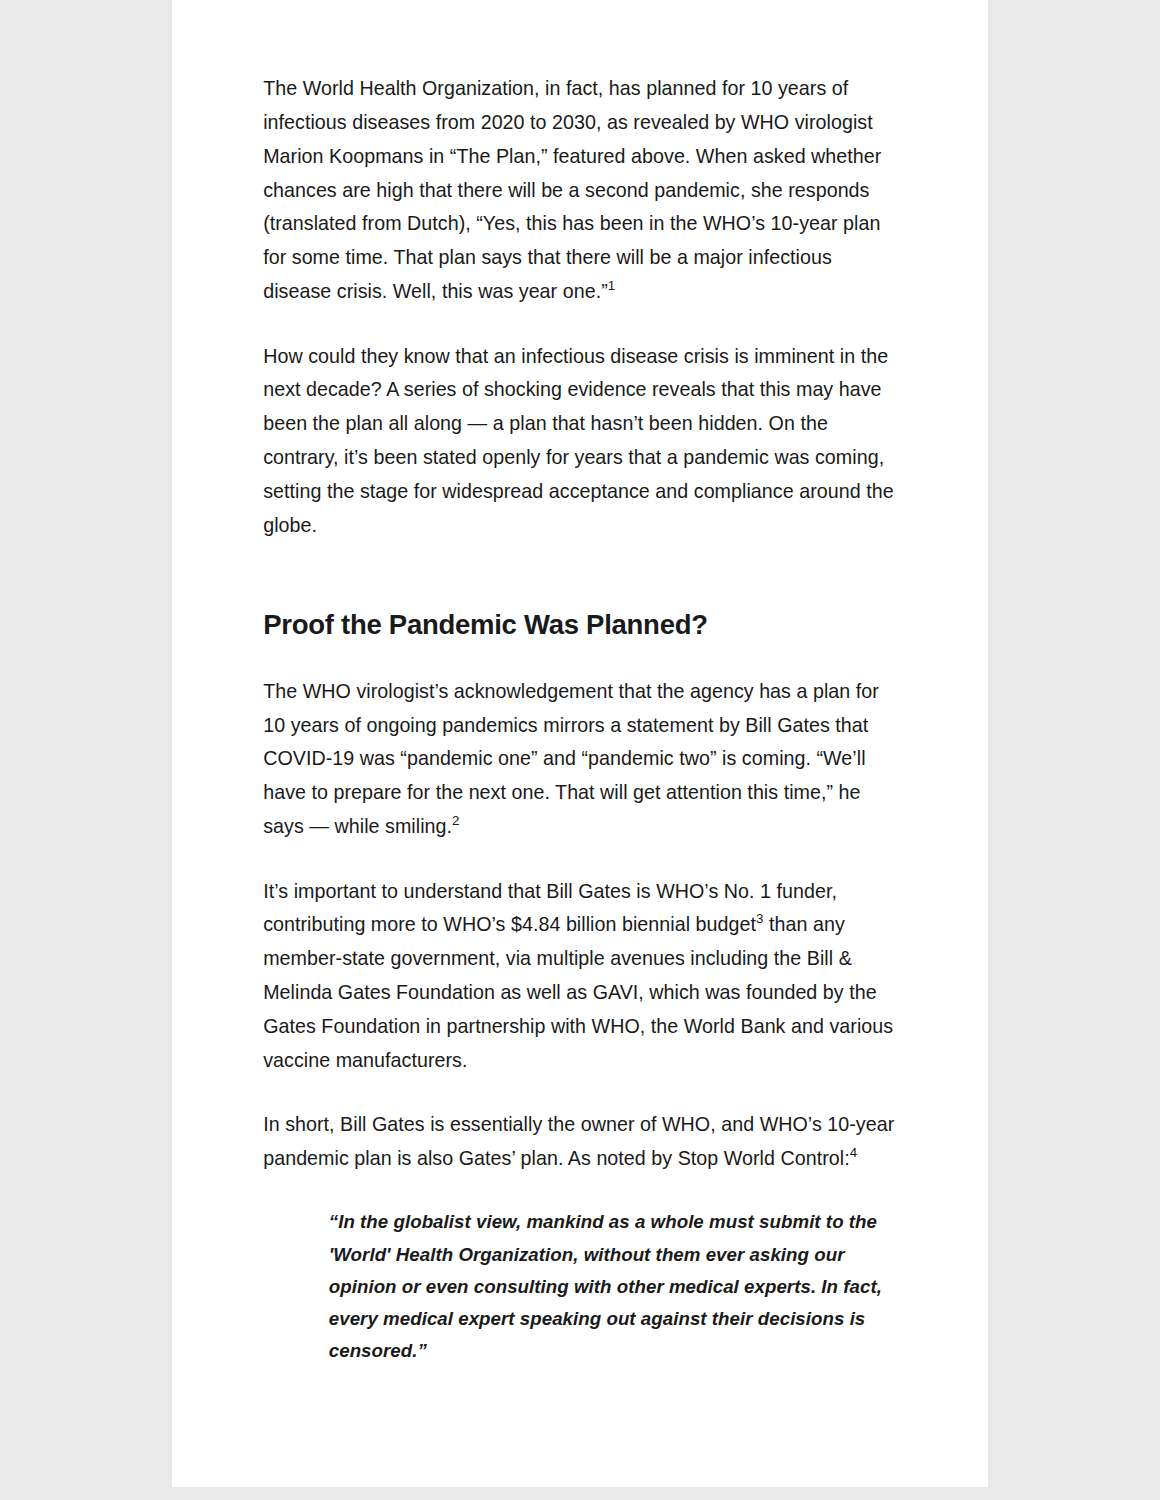The World Health Organization, in fact, has planned for 10 years of infectious diseases from 2020 to 2030, as revealed by WHO virologist Marion Koopmans in “The Plan,” featured above. When asked whether chances are high that there will be a second pandemic, she responds (translated from Dutch), “Yes, this has been in the WHO’s 10-year plan for some time. That plan says that there will be a major infectious disease crisis. Well, this was year one.”1
How could they know that an infectious disease crisis is imminent in the next decade? A series of shocking evidence reveals that this may have been the plan all along — a plan that hasn’t been hidden. On the contrary, it’s been stated openly for years that a pandemic was coming, setting the stage for widespread acceptance and compliance around the globe.
Proof the Pandemic Was Planned?
The WHO virologist’s acknowledgement that the agency has a plan for 10 years of ongoing pandemics mirrors a statement by Bill Gates that COVID-19 was “pandemic one” and “pandemic two” is coming. “We’ll have to prepare for the next one. That will get attention this time,” he says — while smiling.2
It’s important to understand that Bill Gates is WHO’s No. 1 funder, contributing more to WHO’s $4.84 billion biennial budget3 than any member-state government, via multiple avenues including the Bill & Melinda Gates Foundation as well as GAVI, which was founded by the Gates Foundation in partnership with WHO, the World Bank and various vaccine manufacturers.
In short, Bill Gates is essentially the owner of WHO, and WHO’s 10-year pandemic plan is also Gates’ plan. As noted by Stop World Control:4
“In the globalist view, mankind as a whole must submit to the 'World' Health Organization, without them ever asking our opinion or even consulting with other medical experts. In fact, every medical expert speaking out against their decisions is censored.”